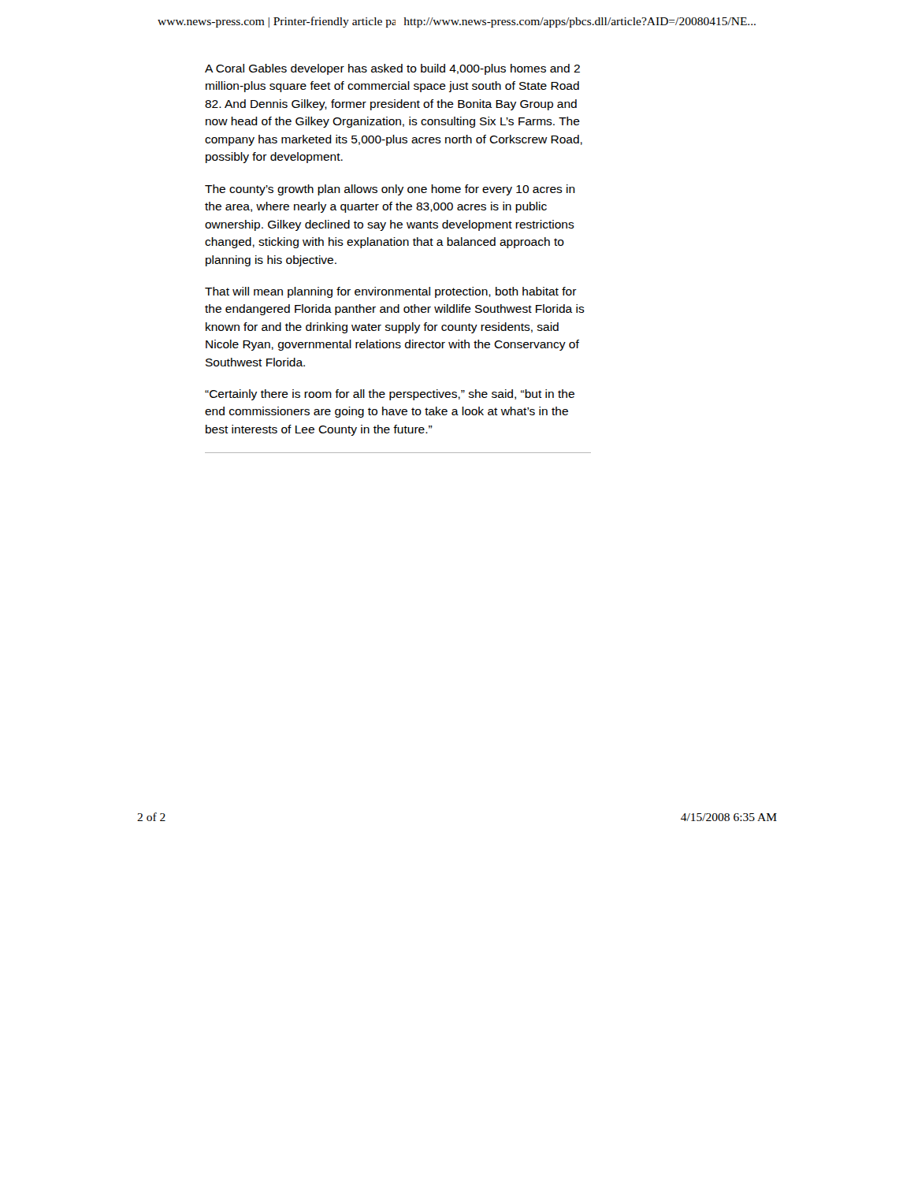www.news-press.com | Printer-friendly article page
http://www.news-press.com/apps/pbcs.dll/article?AID=/20080415/NE...
A Coral Gables developer has asked to build 4,000-plus homes and 2 million-plus square feet of commercial space just south of State Road 82. And Dennis Gilkey, former president of the Bonita Bay Group and now head of the Gilkey Organization, is consulting Six L’s Farms. The company has marketed its 5,000-plus acres north of Corkscrew Road, possibly for development.
The county’s growth plan allows only one home for every 10 acres in the area, where nearly a quarter of the 83,000 acres is in public ownership. Gilkey declined to say he wants development restrictions changed, sticking with his explanation that a balanced approach to planning is his objective.
That will mean planning for environmental protection, both habitat for the endangered Florida panther and other wildlife Southwest Florida is known for and the drinking water supply for county residents, said Nicole Ryan, governmental relations director with the Conservancy of Southwest Florida.
“Certainly there is room for all the perspectives,” she said, “but in the end commissioners are going to have to take a look at what’s in the best interests of Lee County in the future.”
2 of 2
4/15/2008 6:35 AM